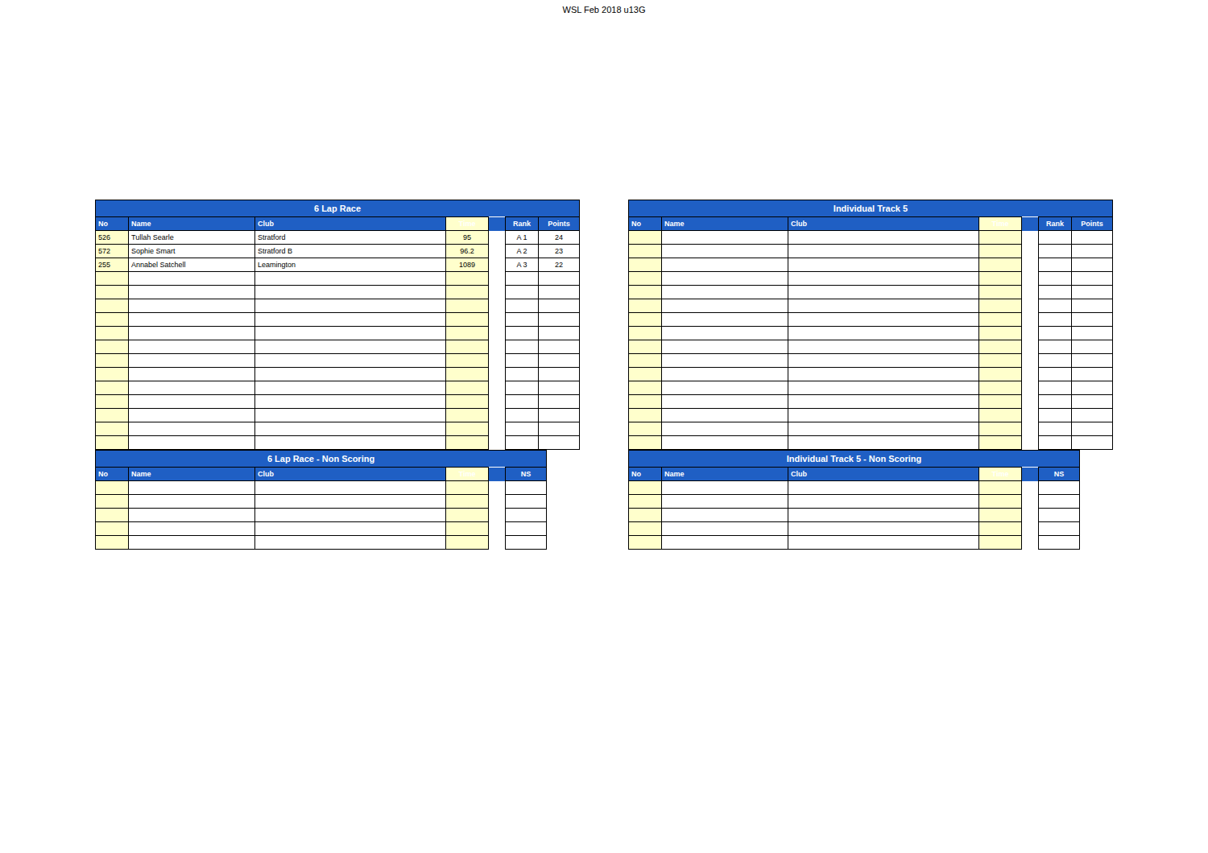WSL Feb 2018 u13G
6 Lap Race
| No | Name | Club | Time | | Rank | Points |
| --- | --- | --- | --- | --- | --- | --- |
| 526 | Tullah Searle | Stratford | 95 | | A 1 | 24 |
| 572 | Sophie Smart | Stratford B | 96.2 | | A 2 | 23 |
| 255 | Annabel Satchell | Leamington | 1089 | | A 3 | 22 |
6 Lap Race - Non Scoring
| No | Name | Club | Time | | NS |
| --- | --- | --- | --- | --- | --- |
Individual Track 5
| No | Name | Club | Time | | Rank | Points |
| --- | --- | --- | --- | --- | --- | --- |
Individual Track 5 - Non Scoring
| No | Name | Club | Time | | NS |
| --- | --- | --- | --- | --- | --- |